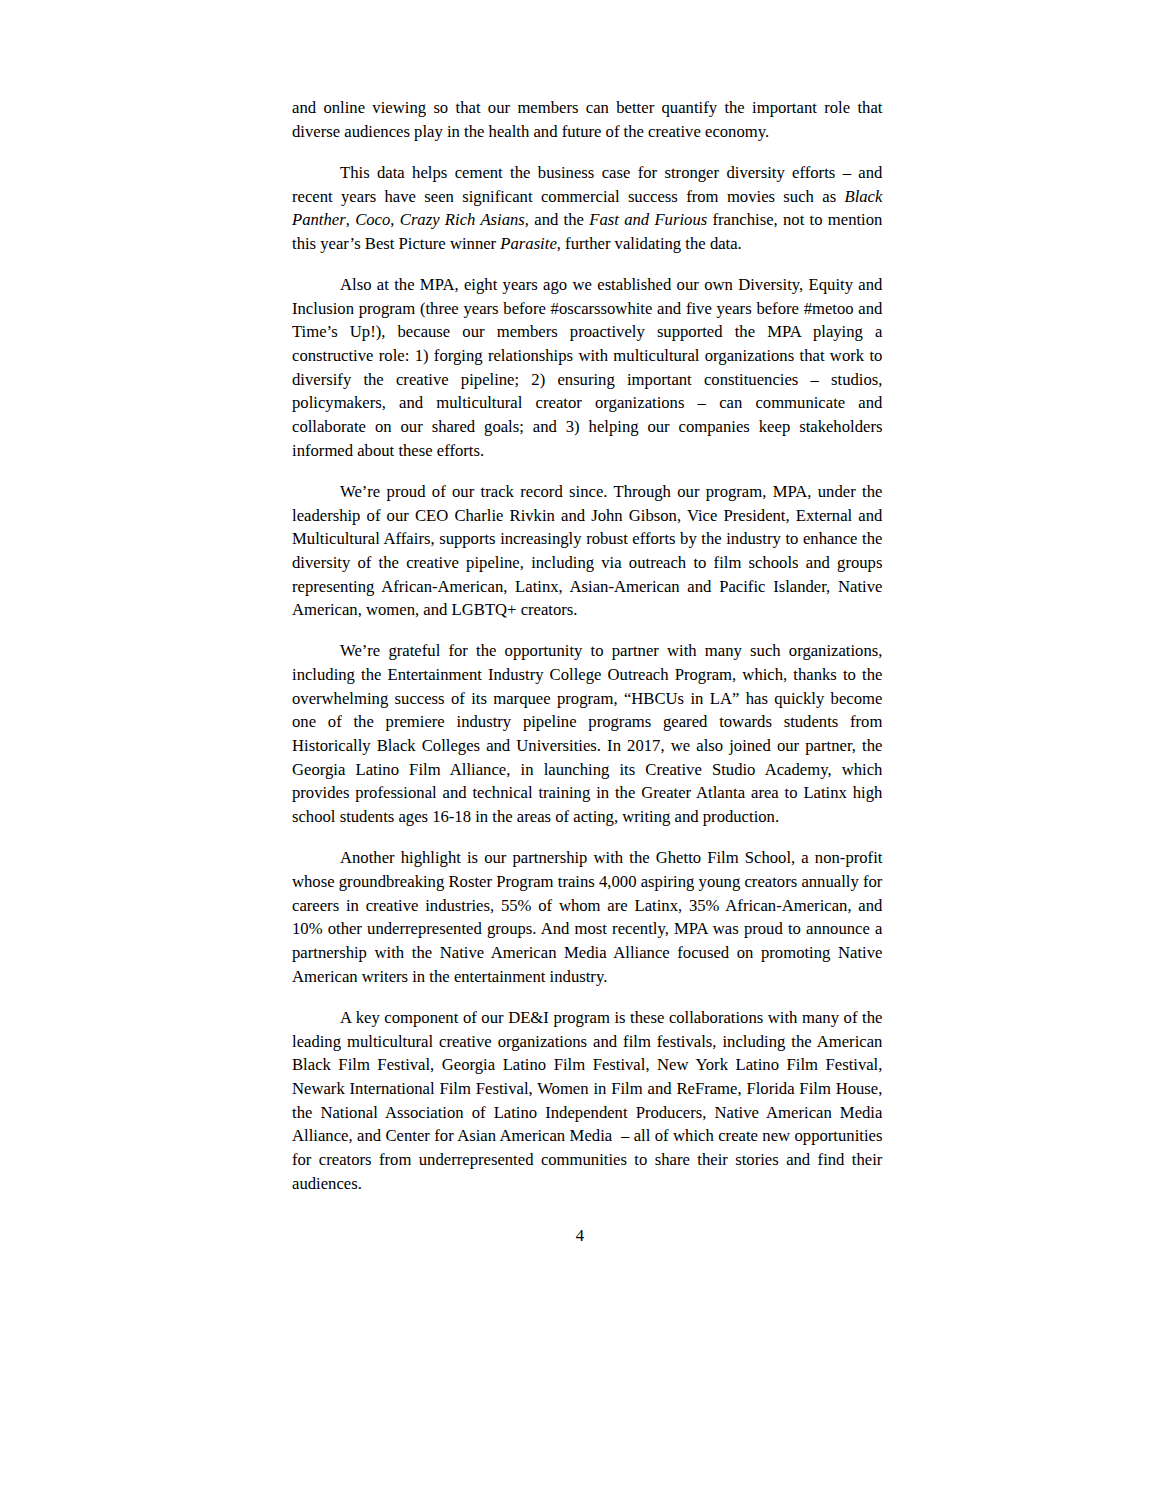and online viewing so that our members can better quantify the important role that diverse audiences play in the health and future of the creative economy.
This data helps cement the business case for stronger diversity efforts – and recent years have seen significant commercial success from movies such as Black Panther, Coco, Crazy Rich Asians, and the Fast and Furious franchise, not to mention this year’s Best Picture winner Parasite, further validating the data.
Also at the MPA, eight years ago we established our own Diversity, Equity and Inclusion program (three years before #oscarssowhite and five years before #metoo and Time’s Up!), because our members proactively supported the MPA playing a constructive role: 1) forging relationships with multicultural organizations that work to diversify the creative pipeline; 2) ensuring important constituencies – studios, policymakers, and multicultural creator organizations – can communicate and collaborate on our shared goals; and 3) helping our companies keep stakeholders informed about these efforts.
We’re proud of our track record since. Through our program, MPA, under the leadership of our CEO Charlie Rivkin and John Gibson, Vice President, External and Multicultural Affairs, supports increasingly robust efforts by the industry to enhance the diversity of the creative pipeline, including via outreach to film schools and groups representing African-American, Latinx, Asian-American and Pacific Islander, Native American, women, and LGBTQ+ creators.
We’re grateful for the opportunity to partner with many such organizations, including the Entertainment Industry College Outreach Program, which, thanks to the overwhelming success of its marquee program, “HBCUs in LA” has quickly become one of the premiere industry pipeline programs geared towards students from Historically Black Colleges and Universities. In 2017, we also joined our partner, the Georgia Latino Film Alliance, in launching its Creative Studio Academy, which provides professional and technical training in the Greater Atlanta area to Latinx high school students ages 16-18 in the areas of acting, writing and production.
Another highlight is our partnership with the Ghetto Film School, a non-profit whose groundbreaking Roster Program trains 4,000 aspiring young creators annually for careers in creative industries, 55% of whom are Latinx, 35% African-American, and 10% other underrepresented groups. And most recently, MPA was proud to announce a partnership with the Native American Media Alliance focused on promoting Native American writers in the entertainment industry.
A key component of our DE&I program is these collaborations with many of the leading multicultural creative organizations and film festivals, including the American Black Film Festival, Georgia Latino Film Festival, New York Latino Film Festival, Newark International Film Festival, Women in Film and ReFrame, Florida Film House, the National Association of Latino Independent Producers, Native American Media Alliance, and Center for Asian American Media – all of which create new opportunities for creators from underrepresented communities to share their stories and find their audiences.
4